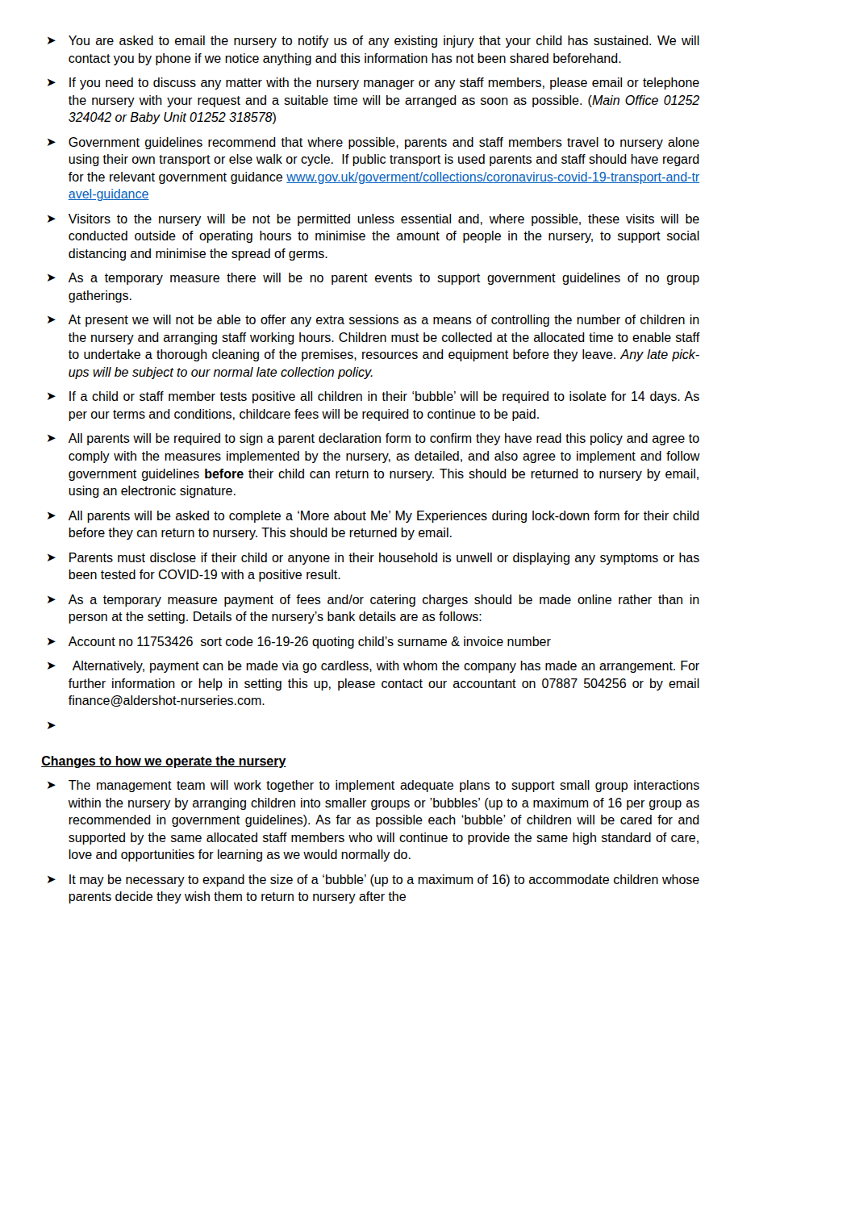You are asked to email the nursery to notify us of any existing injury that your child has sustained. We will contact you by phone if we notice anything and this information has not been shared beforehand.
If you need to discuss any matter with the nursery manager or any staff members, please email or telephone the nursery with your request and a suitable time will be arranged as soon as possible. (Main Office 01252 324042 or Baby Unit 01252 318578)
Government guidelines recommend that where possible, parents and staff members travel to nursery alone using their own transport or else walk or cycle. If public transport is used parents and staff should have regard for the relevant government guidance www.gov.uk/goverment/collections/coronavirus-covid-19-transport-and-travel-guidance
Visitors to the nursery will be not be permitted unless essential and, where possible, these visits will be conducted outside of operating hours to minimise the amount of people in the nursery, to support social distancing and minimise the spread of germs.
As a temporary measure there will be no parent events to support government guidelines of no group gatherings.
At present we will not be able to offer any extra sessions as a means of controlling the number of children in the nursery and arranging staff working hours. Children must be collected at the allocated time to enable staff to undertake a thorough cleaning of the premises, resources and equipment before they leave. Any late pick-ups will be subject to our normal late collection policy.
If a child or staff member tests positive all children in their ‘bubble’ will be required to isolate for 14 days. As per our terms and conditions, childcare fees will be required to continue to be paid.
All parents will be required to sign a parent declaration form to confirm they have read this policy and agree to comply with the measures implemented by the nursery, as detailed, and also agree to implement and follow government guidelines before their child can return to nursery. This should be returned to nursery by email, using an electronic signature.
All parents will be asked to complete a ‘More about Me’ My Experiences during lock-down form for their child before they can return to nursery. This should be returned by email.
Parents must disclose if their child or anyone in their household is unwell or displaying any symptoms or has been tested for COVID-19 with a positive result.
As a temporary measure payment of fees and/or catering charges should be made online rather than in person at the setting. Details of the nursery’s bank details are as follows:
Account no 11753426 sort code 16-19-26 quoting child’s surname & invoice number
Alternatively, payment can be made via go cardless, with whom the company has made an arrangement. For further information or help in setting this up, please contact our accountant on 07887 504256 or by email finance@aldershot-nurseries.com.
Changes to how we operate the nursery
The management team will work together to implement adequate plans to support small group interactions within the nursery by arranging children into smaller groups or ’bubbles’ (up to a maximum of 16 per group as recommended in government guidelines). As far as possible each ‘bubble’ of children will be cared for and supported by the same allocated staff members who will continue to provide the same high standard of care, love and opportunities for learning as we would normally do.
It may be necessary to expand the size of a ‘bubble’ (up to a maximum of 16) to accommodate children whose parents decide they wish them to return to nursery after the